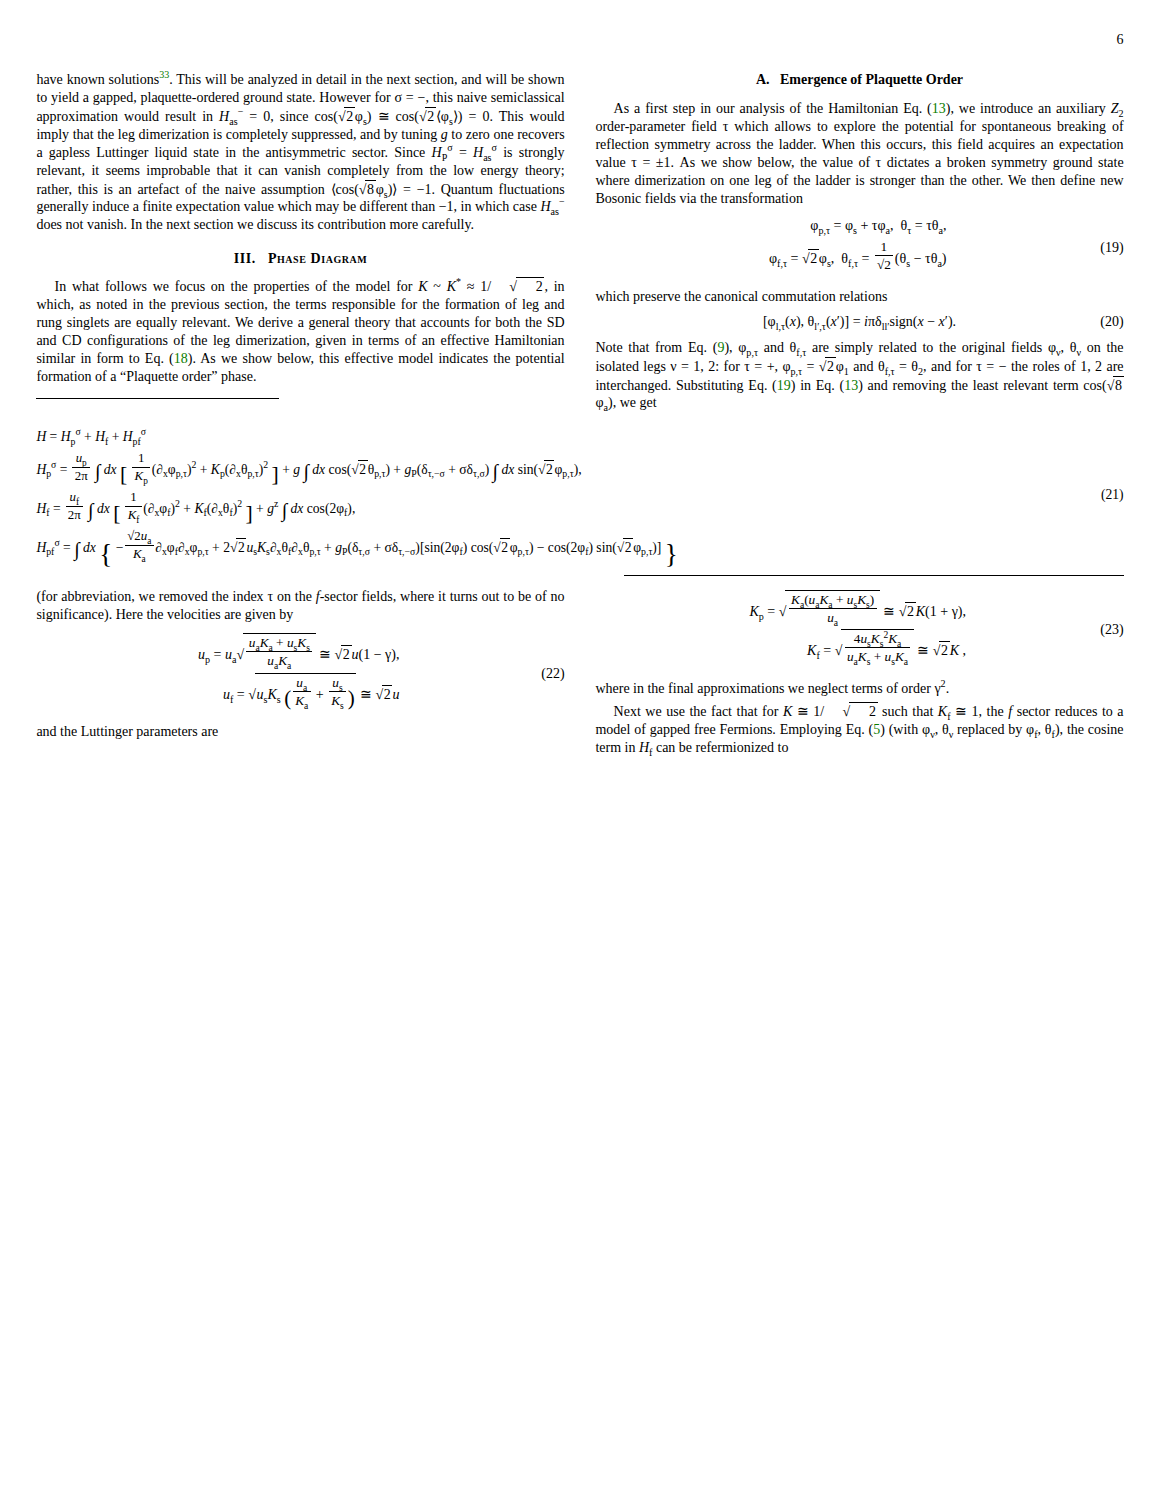6
have known solutions33. This will be analyzed in detail in the next section, and will be shown to yield a gapped, plaquette-ordered ground state. However for σ = −, this naive semiclassical approximation would result in Has− = 0, since cos(√2φs) ≅ cos(√2⟨φs⟩) = 0. This would imply that the leg dimerization is completely suppressed, and by tuning g to zero one recovers a gapless Luttinger liquid state in the antisymmetric sector. Since HPσ = Hasσ is strongly relevant, it seems improbable that it can vanish completely from the low energy theory; rather, this is an artefact of the naive assumption ⟨cos(√8φs)⟩ = −1. Quantum fluctuations generally induce a finite expectation value which may be different than −1, in which case Has− does not vanish. In the next section we discuss its contribution more carefully.
III. Phase Diagram
In what follows we focus on the properties of the model for K ~ K* ≈ 1/√2, in which, as noted in the previous section, the terms responsible for the formation of leg and rung singlets are equally relevant. We derive a general theory that accounts for both the SD and CD configurations of the leg dimerization, given in terms of an effective Hamiltonian similar in form to Eq. (18). As we show below, this effective model indicates the potential formation of a “Plaquette order” phase.
A. Emergence of Plaquette Order
As a first step in our analysis of the Hamiltonian Eq. (13), we introduce an auxiliary Z2 order-parameter field τ which allows to explore the potential for spontaneous breaking of reflection symmetry across the ladder. When this occurs, this field acquires an expectation value τ = ±1. As we show below, the value of τ dictates a broken symmetry ground state where dimerization on one leg of the ladder is stronger than the other. We then define new Bosonic fields via the transformation
| φ p,τ = φ s + τφ a , θ τ = τθ a , |
| φ f,τ = √ 2 φ s , θ f,τ = 1 √2 (θ s − τθ a ) |
(19)
which preserve the canonical commutation relations
[φl,τ(x), θl′,τ(x′)] = iπδll′sign(x − x′). (20)
Note that from Eq. (9), φp,τ and θf,τ are simply related to the original fields φν, θν on the isolated legs ν = 1, 2: for τ = +, φp,τ = √2φ1 and θf,τ = θ2, and for τ = − the roles of 1, 2 are interchanged. Substituting Eq. (19) in Eq. (13) and removing the least relevant term cos(√8φa), we get
H = Hpσ + Hf + Hpfσ
Hpσ = up 2π ∫ dx [ 1 Kp(∂xφp,τ)2 + Kp(∂xθp,τ)2 ] + g ∫ dx cos(√2θp,τ) + gP(δτ,−σ + σδτ,σ) ∫ dx sin(√2φp,τ),
Hf = uf 2π ∫ dx [ 1 Kf(∂xφf)2 + Kf(∂xθf)2 ] + gz ∫ dx cos(2φf), (21)
Hpfσ = ∫ dx { −√2ua Ka∂xφf∂xφp,τ + 2√2 usKs∂xθf∂xθp,τ + gP(δτ,σ + σδτ,−σ)[sin(2φf) cos(√2φp,τ) − cos(2φf) sin(√2φp,τ)] }
(for abbreviation, we removed the index τ on the f-sector fields, where it turns out to be of no significance). Here the velocities are given by
| u p = u a √ u a K a + u s K s u a K a ≅ √ 2 u (1 − γ), |
| u f = √ u s K s ( u a K a + u s K s ) ≅ √ 2 u |
(22)
and the Luttinger parameters are
| K p = √ K a ( u a K a + u s K s ) u a ≅ √ 2 K (1 + γ), |
| K f = √ 4 u s K s 2 K a u a K s + u s K a ≅ √ 2 K , |
(23)
where in the final approximations we neglect terms of order γ2.
Next we use the fact that for K ≅ 1/√2 such that Kf ≅ 1, the f sector reduces to a model of gapped free Fermions. Employing Eq. (5) (with φν, θν replaced by φf, θf), the cosine term in Hf can be refermionized to